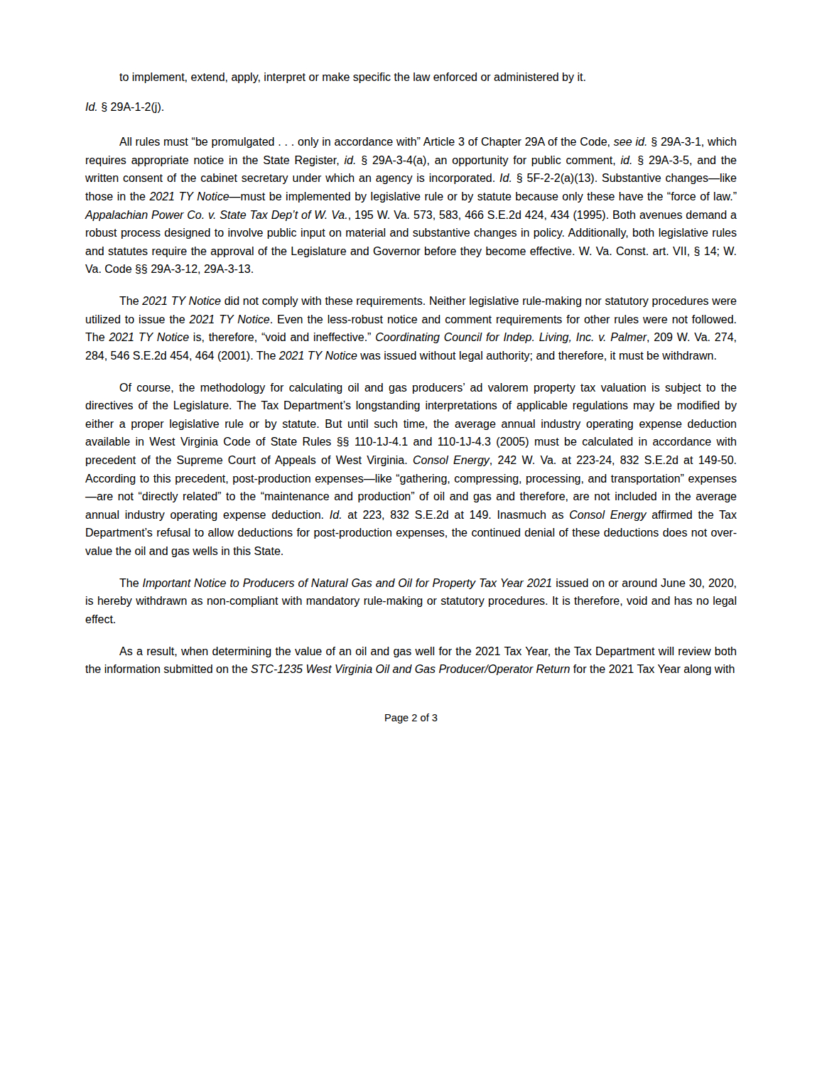to implement, extend, apply, interpret or make specific the law enforced or administered by it.
Id. § 29A-1-2(j).
All rules must “be promulgated . . . only in accordance with” Article 3 of Chapter 29A of the Code, see id. § 29A-3-1, which requires appropriate notice in the State Register, id. § 29A-3-4(a), an opportunity for public comment, id. § 29A-3-5, and the written consent of the cabinet secretary under which an agency is incorporated. Id. § 5F-2-2(a)(13). Substantive changes—like those in the 2021 TY Notice—must be implemented by legislative rule or by statute because only these have the “force of law.” Appalachian Power Co. v. State Tax Dep’t of W. Va., 195 W. Va. 573, 583, 466 S.E.2d 424, 434 (1995). Both avenues demand a robust process designed to involve public input on material and substantive changes in policy. Additionally, both legislative rules and statutes require the approval of the Legislature and Governor before they become effective. W. Va. Const. art. VII, § 14; W. Va. Code §§ 29A-3-12, 29A-3-13.
The 2021 TY Notice did not comply with these requirements. Neither legislative rule-making nor statutory procedures were utilized to issue the 2021 TY Notice. Even the less-robust notice and comment requirements for other rules were not followed. The 2021 TY Notice is, therefore, “void and ineffective.” Coordinating Council for Indep. Living, Inc. v. Palmer, 209 W. Va. 274, 284, 546 S.E.2d 454, 464 (2001). The 2021 TY Notice was issued without legal authority; and therefore, it must be withdrawn.
Of course, the methodology for calculating oil and gas producers’ ad valorem property tax valuation is subject to the directives of the Legislature. The Tax Department’s longstanding interpretations of applicable regulations may be modified by either a proper legislative rule or by statute. But until such time, the average annual industry operating expense deduction available in West Virginia Code of State Rules §§ 110-1J-4.1 and 110-1J-4.3 (2005) must be calculated in accordance with precedent of the Supreme Court of Appeals of West Virginia. Consol Energy, 242 W. Va. at 223-24, 832 S.E.2d at 149-50. According to this precedent, post-production expenses—like “gathering, compressing, processing, and transportation” expenses—are not “directly related” to the “maintenance and production” of oil and gas and therefore, are not included in the average annual industry operating expense deduction. Id. at 223, 832 S.E.2d at 149. Inasmuch as Consol Energy affirmed the Tax Department’s refusal to allow deductions for post-production expenses, the continued denial of these deductions does not over-value the oil and gas wells in this State.
The Important Notice to Producers of Natural Gas and Oil for Property Tax Year 2021 issued on or around June 30, 2020, is hereby withdrawn as non-compliant with mandatory rule-making or statutory procedures. It is therefore, void and has no legal effect.
As a result, when determining the value of an oil and gas well for the 2021 Tax Year, the Tax Department will review both the information submitted on the STC-1235 West Virginia Oil and Gas Producer/Operator Return for the 2021 Tax Year along with
Page 2 of 3